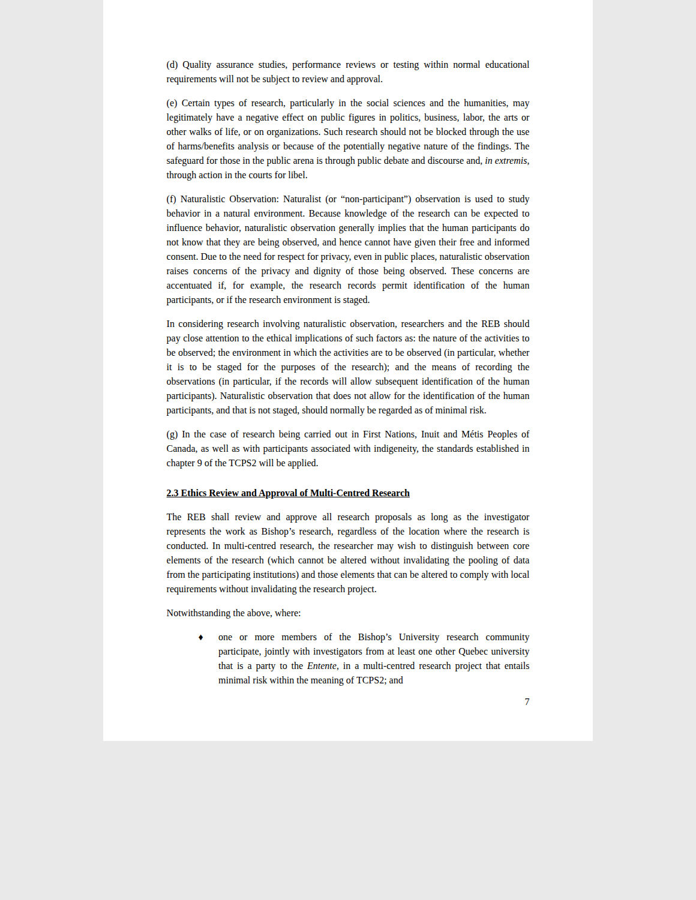(d) Quality assurance studies, performance reviews or testing within normal educational requirements will not be subject to review and approval.
(e) Certain types of research, particularly in the social sciences and the humanities, may legitimately have a negative effect on public figures in politics, business, labor, the arts or other walks of life, or on organizations. Such research should not be blocked through the use of harms/benefits analysis or because of the potentially negative nature of the findings. The safeguard for those in the public arena is through public debate and discourse and, in extremis, through action in the courts for libel.
(f) Naturalistic Observation: Naturalist (or “non-participant”) observation is used to study behavior in a natural environment. Because knowledge of the research can be expected to influence behavior, naturalistic observation generally implies that the human participants do not know that they are being observed, and hence cannot have given their free and informed consent. Due to the need for respect for privacy, even in public places, naturalistic observation raises concerns of the privacy and dignity of those being observed. These concerns are accentuated if, for example, the research records permit identification of the human participants, or if the research environment is staged.
In considering research involving naturalistic observation, researchers and the REB should pay close attention to the ethical implications of such factors as: the nature of the activities to be observed; the environment in which the activities are to be observed (in particular, whether it is to be staged for the purposes of the research); and the means of recording the observations (in particular, if the records will allow subsequent identification of the human participants). Naturalistic observation that does not allow for the identification of the human participants, and that is not staged, should normally be regarded as of minimal risk.
(g) In the case of research being carried out in First Nations, Inuit and Métis Peoples of Canada, as well as with participants associated with indigeneity, the standards established in chapter 9 of the TCPS2 will be applied.
2.3 Ethics Review and Approval of Multi-Centred Research
The REB shall review and approve all research proposals as long as the investigator represents the work as Bishop’s research, regardless of the location where the research is conducted. In multi-centred research, the researcher may wish to distinguish between core elements of the research (which cannot be altered without invalidating the pooling of data from the participating institutions) and those elements that can be altered to comply with local requirements without invalidating the research project.
Notwithstanding the above, where:
one or more members of the Bishop’s University research community participate, jointly with investigators from at least one other Quebec university that is a party to the Entente, in a multi-centred research project that entails minimal risk within the meaning of TCPS2; and
7